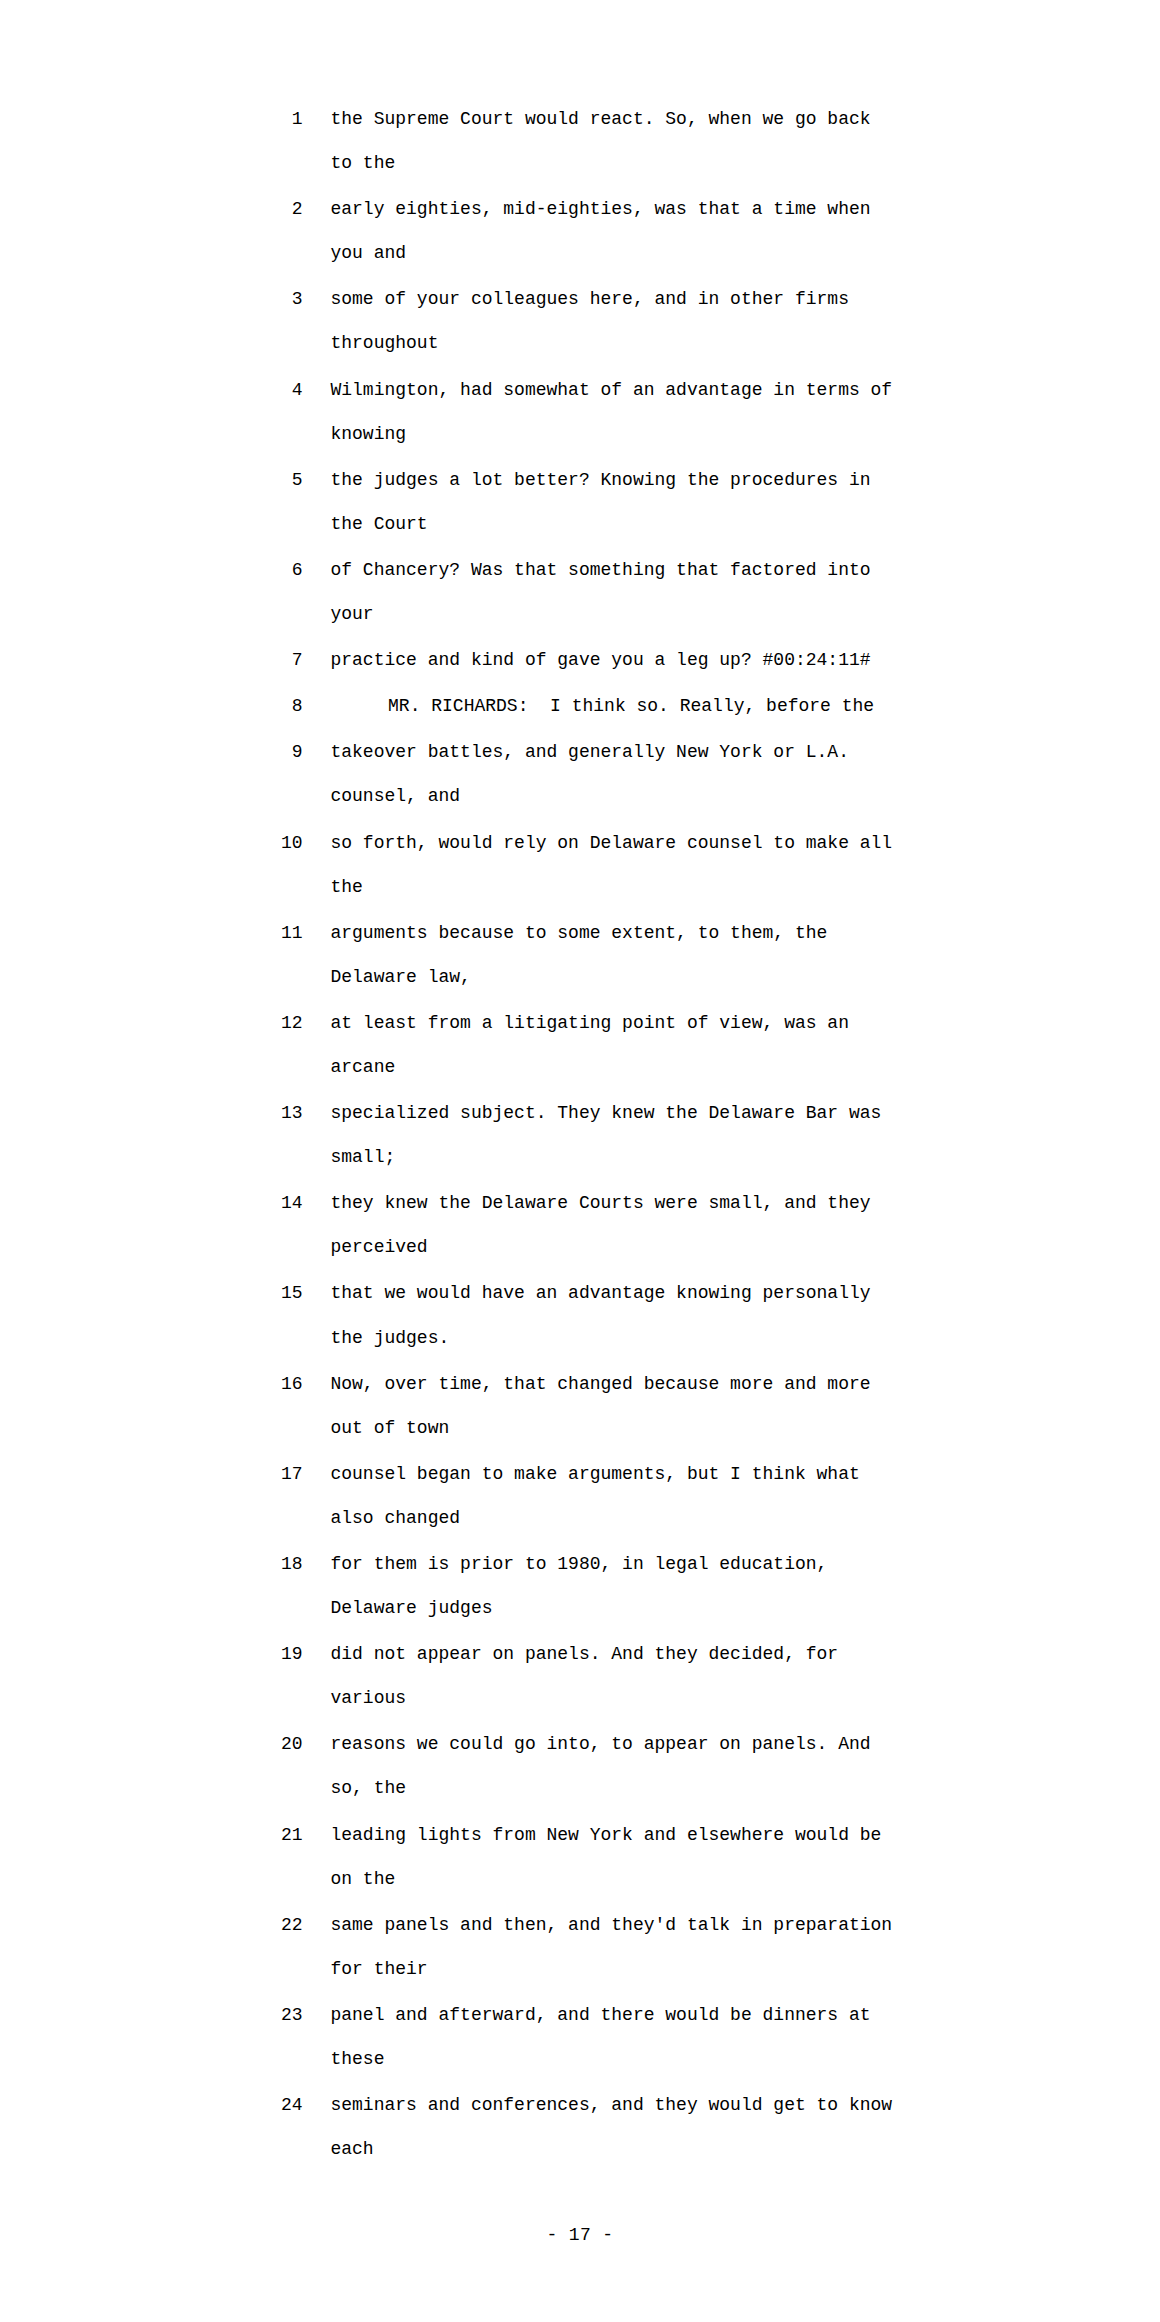| 1 | the Supreme Court would react. So, when we go back to the |
| 2 | early eighties, mid-eighties, was that a time when you and |
| 3 | some of your colleagues here, and in other firms throughout |
| 4 | Wilmington, had somewhat of an advantage in terms of knowing |
| 5 | the judges a lot better? Knowing the procedures in the Court |
| 6 | of Chancery? Was that something that factored into your |
| 7 | practice and kind of gave you a leg up? #00:24:11# |
| 8 | MR. RICHARDS: I think so. Really, before the |
| 9 | takeover battles, and generally New York or L.A. counsel, and |
| 10 | so forth, would rely on Delaware counsel to make all the |
| 11 | arguments because to some extent, to them, the Delaware law, |
| 12 | at least from a litigating point of view, was an arcane |
| 13 | specialized subject. They knew the Delaware Bar was small; |
| 14 | they knew the Delaware Courts were small, and they perceived |
| 15 | that we would have an advantage knowing personally the judges. |
| 16 | Now, over time, that changed because more and more out of town |
| 17 | counsel began to make arguments, but I think what also changed |
| 18 | for them is prior to 1980, in legal education, Delaware judges |
| 19 | did not appear on panels. And they decided, for various |
| 20 | reasons we could go into, to appear on panels. And so, the |
| 21 | leading lights from New York and elsewhere would be on the |
| 22 | same panels and then, and they'd talk in preparation for their |
| 23 | panel and afterward, and there would be dinners at these |
| 24 | seminars and conferences, and they would get to know each |
- 17 -